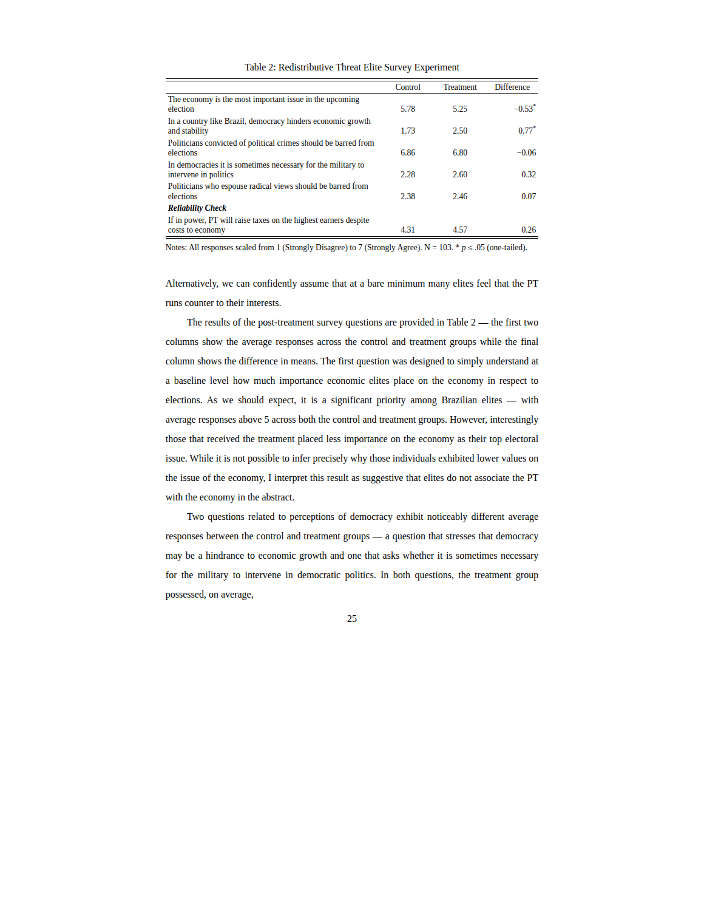Table 2: Redistributive Threat Elite Survey Experiment
| | Control | Treatment | Difference |
| --- | --- | --- | --- |
| The economy is the most important issue in the upcoming election | 5.78 | 5.25 | −0.53 * |
| In a country like Brazil, democracy hinders economic growth and stability | 1.73 | 2.50 | 0.77 * |
| Politicians convicted of political crimes should be barred from elections | 6.86 | 6.80 | −0.06 |
| In democracies it is sometimes necessary for the military to intervene in politics | 2.28 | 2.60 | 0.32 |
| Politicians who espouse radical views should be barred from elections | 2.38 | 2.46 | 0.07 |
| Reliability Check | | | |
| If in power, PT will raise taxes on the highest earners despite costs to economy | 4.31 | 4.57 | 0.26 |
Notes: All responses scaled from 1 (Strongly Disagree) to 7 (Strongly Agree). N = 103. * p ≤ .05 (one-tailed).
Alternatively, we can confidently assume that at a bare minimum many elites feel that the PT runs counter to their interests.
The results of the post-treatment survey questions are provided in Table 2 — the first two columns show the average responses across the control and treatment groups while the final column shows the difference in means. The first question was designed to simply understand at a baseline level how much importance economic elites place on the economy in respect to elections. As we should expect, it is a significant priority among Brazilian elites — with average responses above 5 across both the control and treatment groups. However, interestingly those that received the treatment placed less importance on the economy as their top electoral issue. While it is not possible to infer precisely why those individuals exhibited lower values on the issue of the economy, I interpret this result as suggestive that elites do not associate the PT with the economy in the abstract.
Two questions related to perceptions of democracy exhibit noticeably different average responses between the control and treatment groups — a question that stresses that democracy may be a hindrance to economic growth and one that asks whether it is sometimes necessary for the military to intervene in democratic politics. In both questions, the treatment group possessed, on average,
25